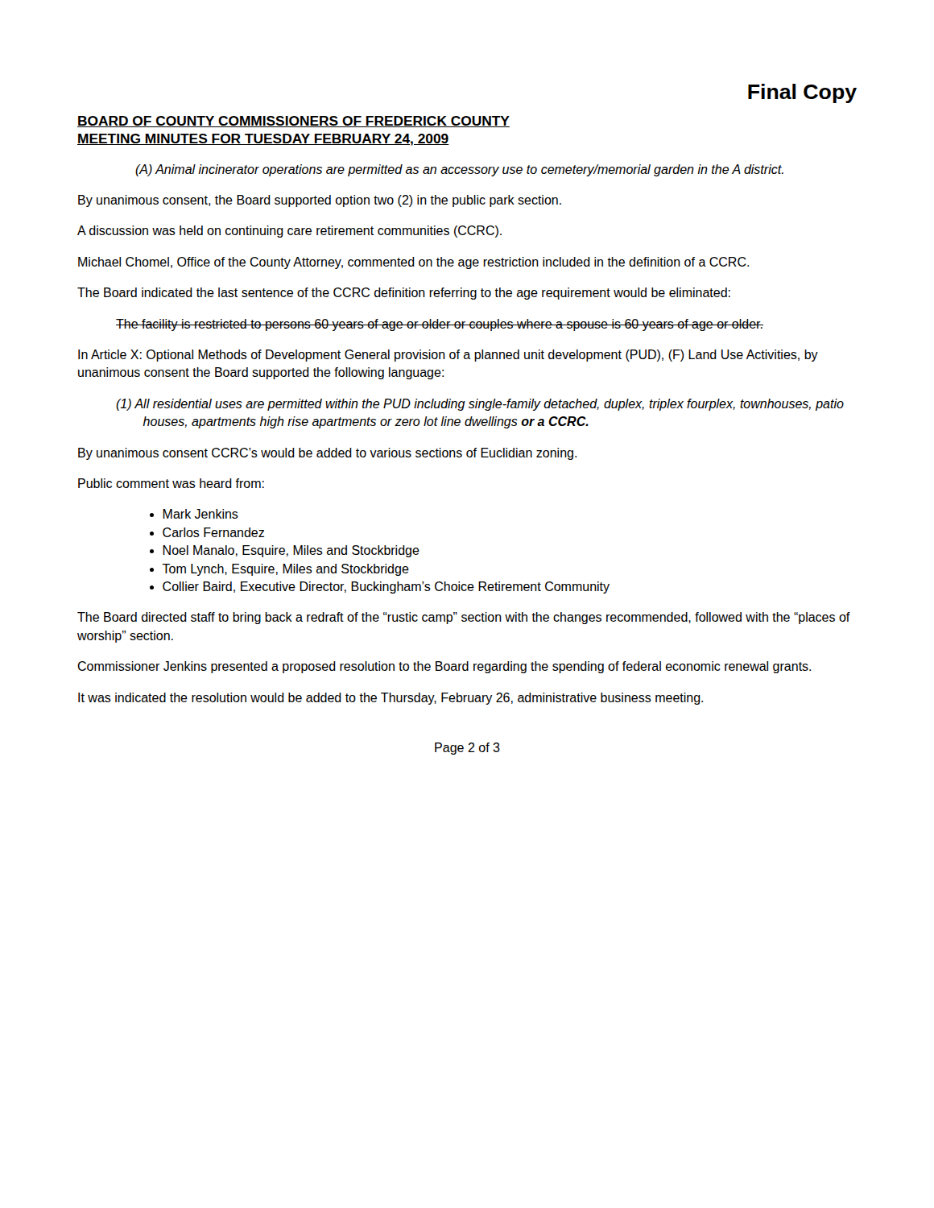Final Copy
BOARD OF COUNTY COMMISSIONERS OF FREDERICK COUNTY
MEETING MINUTES FOR TUESDAY FEBRUARY 24, 2009
(A) Animal incinerator operations are permitted as an accessory use to cemetery/memorial garden in the A district.
By unanimous consent, the Board supported option two (2) in the public park section.
A discussion was held on continuing care retirement communities (CCRC).
Michael Chomel, Office of the County Attorney, commented on the age restriction included in the definition of a CCRC.
The Board indicated the last sentence of the CCRC definition referring to the age requirement would be eliminated:
The facility is restricted to persons 60 years of age or older or couples where a spouse is 60 years of age or older.
In Article X: Optional Methods of Development General provision of a planned unit development (PUD), (F) Land Use Activities, by unanimous consent the Board supported the following language:
(1) All residential uses are permitted within the PUD including single-family detached, duplex, triplex fourplex, townhouses, patio houses, apartments high rise apartments or zero lot line dwellings or a CCRC.
By unanimous consent CCRC’s would be added to various sections of Euclidian zoning.
Public comment was heard from:
Mark Jenkins
Carlos Fernandez
Noel Manalo, Esquire, Miles and Stockbridge
Tom Lynch, Esquire, Miles and Stockbridge
Collier Baird, Executive Director, Buckingham’s Choice Retirement Community
The Board directed staff to bring back a redraft of the “rustic camp” section with the changes recommended, followed with the “places of worship” section.
Commissioner Jenkins presented a proposed resolution to the Board regarding the spending of federal economic renewal grants.
It was indicated the resolution would be added to the Thursday, February 26, administrative business meeting.
Page 2 of 3